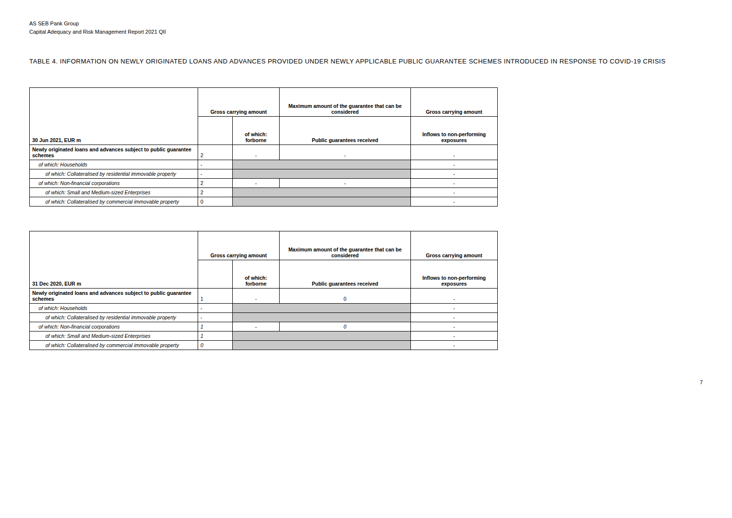AS SEB Pank Group
Capital Adequacy and Risk Management Report 2021 QII
TABLE 4. INFORMATION ON NEWLY ORIGINATED LOANS AND ADVANCES PROVIDED UNDER NEWLY APPLICABLE PUBLIC GUARANTEE SCHEMES INTRODUCED IN RESPONSE TO COVID-19 CRISIS
| 30 Jun 2021, EUR m | Gross carrying amount | Maximum amount of the guarantee that can be considered | Gross carrying amount |
| | of which: forborne | Public guarantees received | Inflows to non-performing exposures |
| Newly originated loans and advances subject to public guarantee schemes | 2 | - | - | - |
| of which: Households | - | | - |
| of which: Collateralised by residential immovable property | - | | - |
| of which: Non-financial corporations | 2 | - | - | - |
| of which: Small and Medium-sized Enterprises | 2 | | - |
| of which: Collateralised by commercial immovable property | 0 | | - |
| 31 Dec 2020, EUR m | Gross carrying amount | Maximum amount of the guarantee that can be considered | Gross carrying amount |
| | of which: forborne | Public guarantees received | Inflows to non-performing exposures |
| Newly originated loans and advances subject to public guarantee schemes | 1 | - | 0 | - |
| of which: Households | - | | - |
| of which: Collateralised by residential immovable property | - | | - |
| of which: Non-financial corporations | 1 | - | 0 | - |
| of which: Small and Medium-sized Enterprises | 1 | | - |
| of which: Collateralised by commercial immovable property | 0 | | - |
7